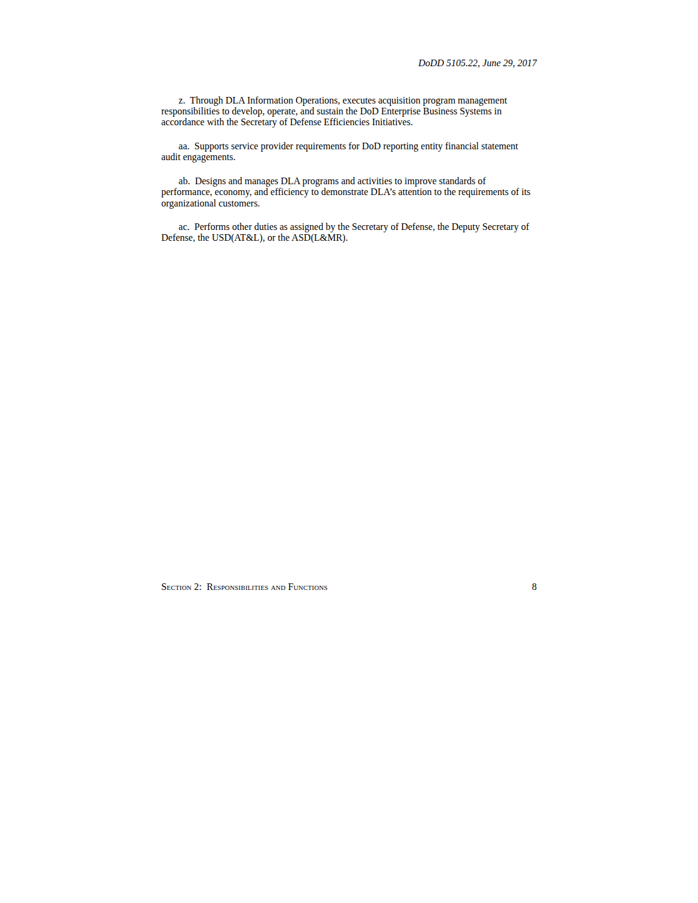DoDD 5105.22, June 29, 2017
z. Through DLA Information Operations, executes acquisition program management responsibilities to develop, operate, and sustain the DoD Enterprise Business Systems in accordance with the Secretary of Defense Efficiencies Initiatives.
aa. Supports service provider requirements for DoD reporting entity financial statement audit engagements.
ab. Designs and manages DLA programs and activities to improve standards of performance, economy, and efficiency to demonstrate DLA’s attention to the requirements of its organizational customers.
ac. Performs other duties as assigned by the Secretary of Defense, the Deputy Secretary of Defense, the USD(AT&L), or the ASD(L&MR).
Section 2: Responsibilities and Functions 8